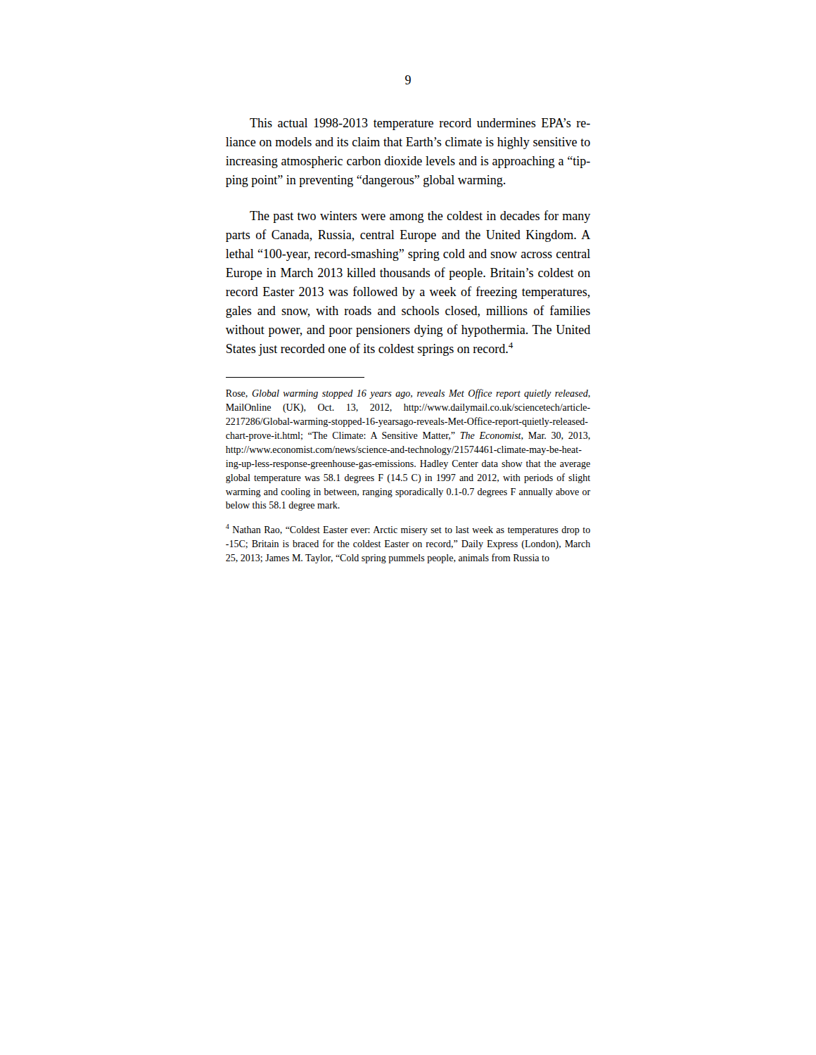9
This actual 1998-2013 temperature record undermines EPA’s reliance on models and its claim that Earth’s climate is highly sensitive to increasing atmospheric carbon dioxide levels and is approaching a “tipping point” in preventing “dangerous” global warming.
The past two winters were among the coldest in decades for many parts of Canada, Russia, central Europe and the United Kingdom. A lethal “100-year, record-smashing” spring cold and snow across central Europe in March 2013 killed thousands of people. Britain’s coldest on record Easter 2013 was followed by a week of freezing temperatures, gales and snow, with roads and schools closed, millions of families without power, and poor pensioners dying of hypothermia. The United States just recorded one of its coldest springs on record.4
Rose, Global warming stopped 16 years ago, reveals Met Office report quietly released, MailOnline (UK), Oct. 13, 2012, http://www.dailymail.co.uk/sciencetech/article-2217286/Global-warming-stopped-16-yearsago-reveals-Met-Office-report-quietly-released-chart-prove-it.html; “The Climate: A Sensitive Matter,” The Economist, Mar. 30, 2013, http://www.economist.com/news/science-and-technology/21574461-climate-may-be-heating-up-less-response-greenhouse-gas-emissions. Hadley Center data show that the average global temperature was 58.1 degrees F (14.5 C) in 1997 and 2012, with periods of slight warming and cooling in between, ranging sporadically 0.1-0.7 degrees F annually above or below this 58.1 degree mark.
4 Nathan Rao, “Coldest Easter ever: Arctic misery set to last week as temperatures drop to -15C; Britain is braced for the coldest Easter on record,” Daily Express (London), March 25, 2013; James M. Taylor, “Cold spring pummels people, animals from Russia to